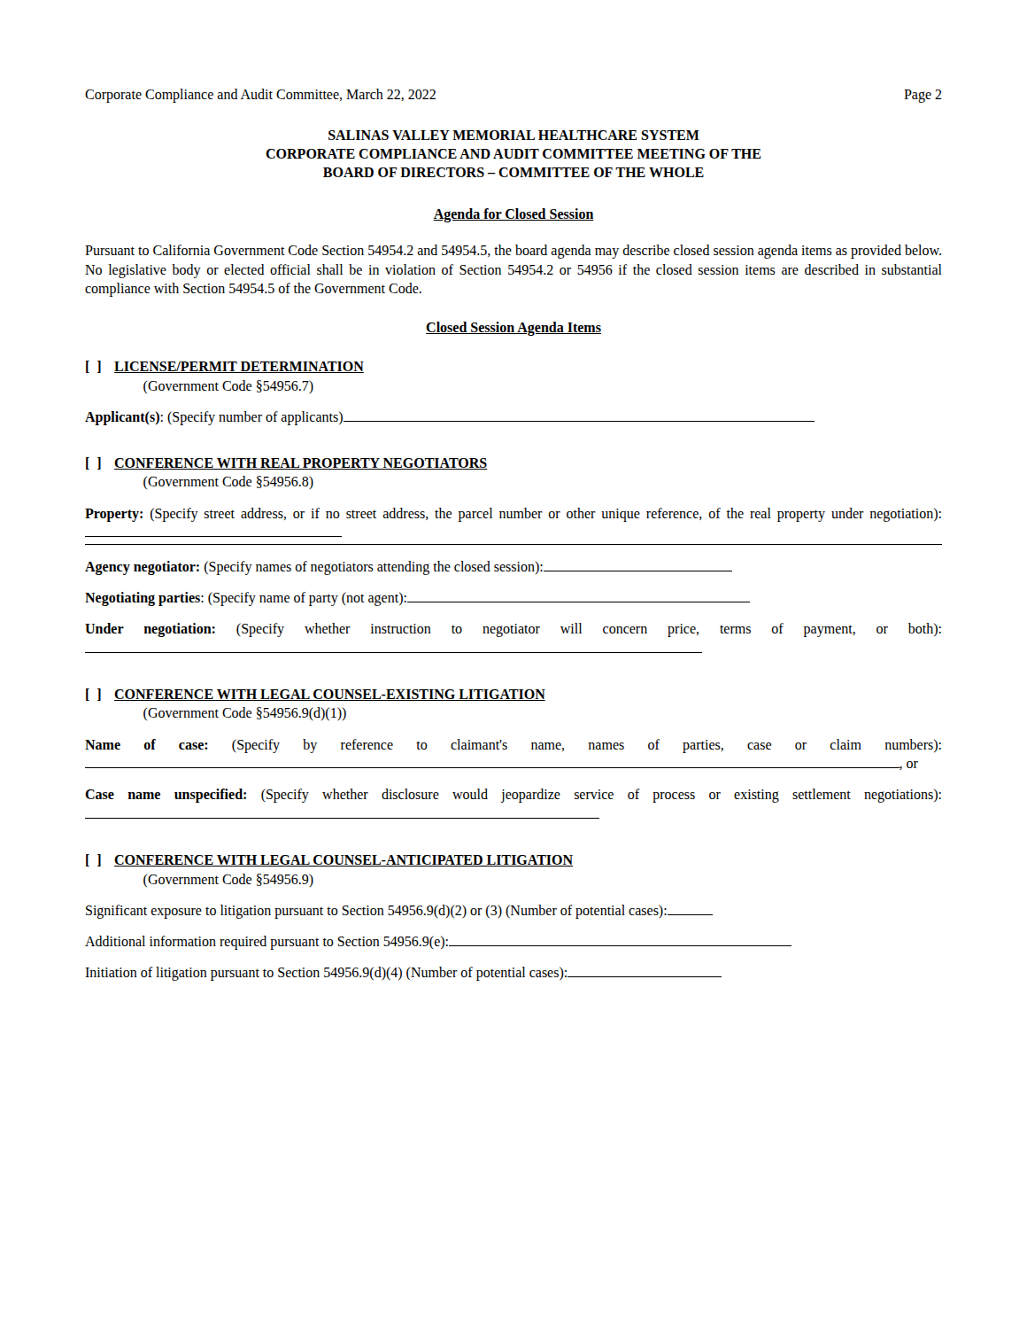Corporate Compliance and Audit Committee, March 22, 2022
Page 2
Salinas Valley Memorial Healthcare System
Corporate Compliance and Audit Committee Meeting of the
Board of Directors – Committee of the Whole
Agenda for Closed Session
Pursuant to California Government Code Section 54954.2 and 54954.5, the board agenda may describe closed session agenda items as provided below. No legislative body or elected official shall be in violation of Section 54954.2 or 54956 if the closed session items are described in substantial compliance with Section 54954.5 of the Government Code.
Closed Session Agenda Items
[ ] License/Permit Determination
(Government Code §54956.7)
Applicant(s): (Specify number of applicants)
[ ] Conference with Real Property Negotiators
(Government Code §54956.8)
Property: (Specify street address, or if no street address, the parcel number or other unique reference, of the real property under negotiation):
Agency negotiator: (Specify names of negotiators attending the closed session):
Negotiating parties: (Specify name of party (not agent):
Under negotiation: (Specify whether instruction to negotiator will concern price, terms of payment, or both):
[ ] Conference with Legal Counsel-Existing Litigation
(Government Code §54956.9(d)(1))
Name of case: (Specify by reference to claimant's name, names of parties, case or claim numbers): , or
Case name unspecified: (Specify whether disclosure would jeopardize service of process or existing settlement negotiations):
[ ] Conference with Legal Counsel-Anticipated Litigation
(Government Code §54956.9)
Significant exposure to litigation pursuant to Section 54956.9(d)(2) or (3) (Number of potential cases):
Additional information required pursuant to Section 54956.9(e):
Initiation of litigation pursuant to Section 54956.9(d)(4) (Number of potential cases):